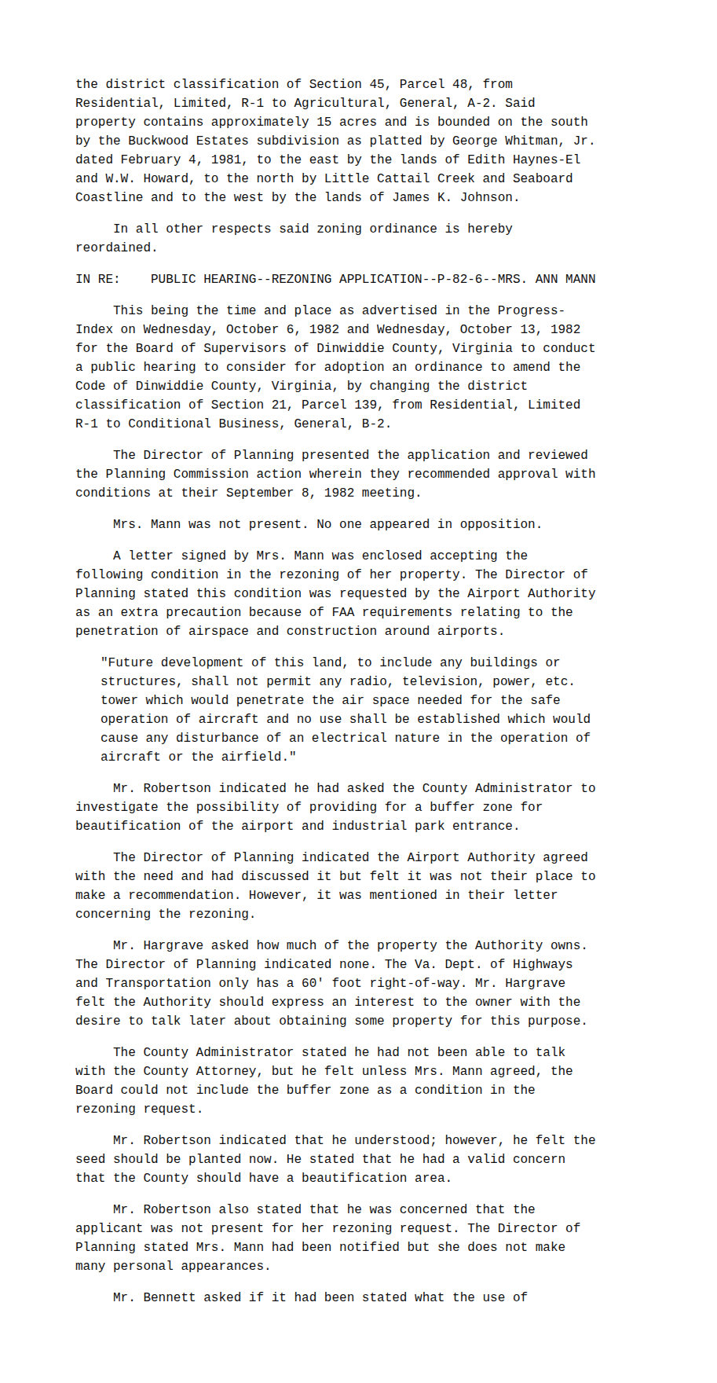the district classification of Section 45, Parcel 48, from Residential, Limited, R-1 to Agricultural, General, A-2. Said property contains approximately 15 acres and is bounded on the south by the Buckwood Estates subdivision as platted by George Whitman, Jr. dated February 4, 1981, to the east by the lands of Edith Haynes-El and W.W. Howard, to the north by Little Cattail Creek and Seaboard Coastline and to the west by the lands of James K. Johnson.
In all other respects said zoning ordinance is hereby reordained.
IN RE: PUBLIC HEARING--REZONING APPLICATION--P-82-6--MRS. ANN MANN
This being the time and place as advertised in the Progress-Index on Wednesday, October 6, 1982 and Wednesday, October 13, 1982 for the Board of Supervisors of Dinwiddie County, Virginia to conduct a public hearing to consider for adoption an ordinance to amend the Code of Dinwiddie County, Virginia, by changing the district classification of Section 21, Parcel 139, from Residential, Limited R-1 to Conditional Business, General, B-2.
The Director of Planning presented the application and reviewed the Planning Commission action wherein they recommended approval with conditions at their September 8, 1982 meeting.
Mrs. Mann was not present. No one appeared in opposition.
A letter signed by Mrs. Mann was enclosed accepting the following condition in the rezoning of her property. The Director of Planning stated this condition was requested by the Airport Authority as an extra precaution because of FAA requirements relating to the penetration of airspace and construction around airports.
"Future development of this land, to include any buildings or structures, shall not permit any radio, television, power, etc. tower which would penetrate the air space needed for the safe operation of aircraft and no use shall be established which would cause any disturbance of an electrical nature in the operation of aircraft or the airfield."
Mr. Robertson indicated he had asked the County Administrator to investigate the possibility of providing for a buffer zone for beautification of the airport and industrial park entrance.
The Director of Planning indicated the Airport Authority agreed with the need and had discussed it but felt it was not their place to make a recommendation. However, it was mentioned in their letter concerning the rezoning.
Mr. Hargrave asked how much of the property the Authority owns. The Director of Planning indicated none. The Va. Dept. of Highways and Transportation only has a 60' foot right-of-way. Mr. Hargrave felt the Authority should express an interest to the owner with the desire to talk later about obtaining some property for this purpose.
The County Administrator stated he had not been able to talk with the County Attorney, but he felt unless Mrs. Mann agreed, the Board could not include the buffer zone as a condition in the rezoning request.
Mr. Robertson indicated that he understood; however, he felt the seed should be planted now. He stated that he had a valid concern that the County should have a beautification area.
Mr. Robertson also stated that he was concerned that the applicant was not present for her rezoning request. The Director of Planning stated Mrs. Mann had been notified but she does not make many personal appearances.
Mr. Bennett asked if it had been stated what the use of